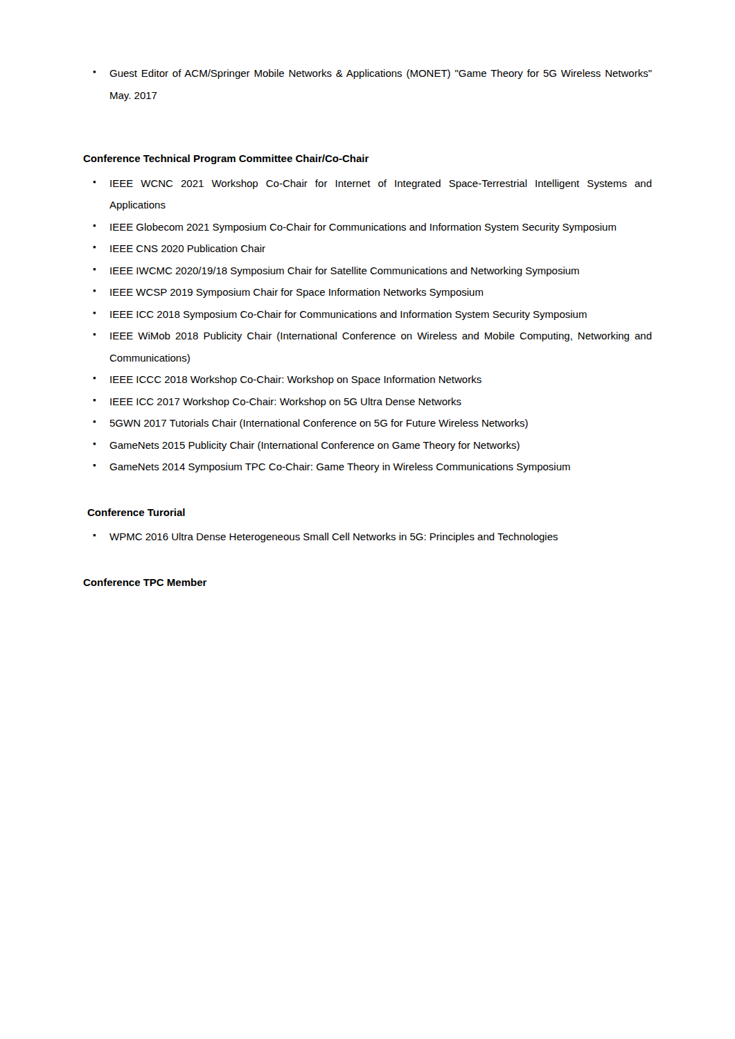Guest Editor of ACM/Springer Mobile Networks & Applications (MONET) "Game Theory for 5G Wireless Networks" May. 2017
Conference Technical Program Committee Chair/Co-Chair
IEEE WCNC 2021 Workshop Co-Chair for Internet of Integrated Space-Terrestrial Intelligent Systems and Applications
IEEE Globecom 2021 Symposium Co-Chair for Communications and Information System Security Symposium
IEEE CNS 2020 Publication Chair
IEEE IWCMC 2020/19/18 Symposium Chair for Satellite Communications and Networking Symposium
IEEE WCSP 2019 Symposium Chair for Space Information Networks Symposium
IEEE ICC 2018 Symposium Co-Chair for Communications and Information System Security Symposium
IEEE WiMob 2018 Publicity Chair (International Conference on Wireless and Mobile Computing, Networking and Communications)
IEEE ICCC 2018 Workshop Co-Chair: Workshop on Space Information Networks
IEEE ICC 2017 Workshop Co-Chair: Workshop on 5G Ultra Dense Networks
5GWN 2017 Tutorials Chair (International Conference on 5G for Future Wireless Networks)
GameNets 2015 Publicity Chair (International Conference on Game Theory for Networks)
GameNets 2014 Symposium TPC Co-Chair: Game Theory in Wireless Communications Symposium
Conference Turorial
WPMC 2016 Ultra Dense Heterogeneous Small Cell Networks in 5G: Principles and Technologies
Conference TPC Member